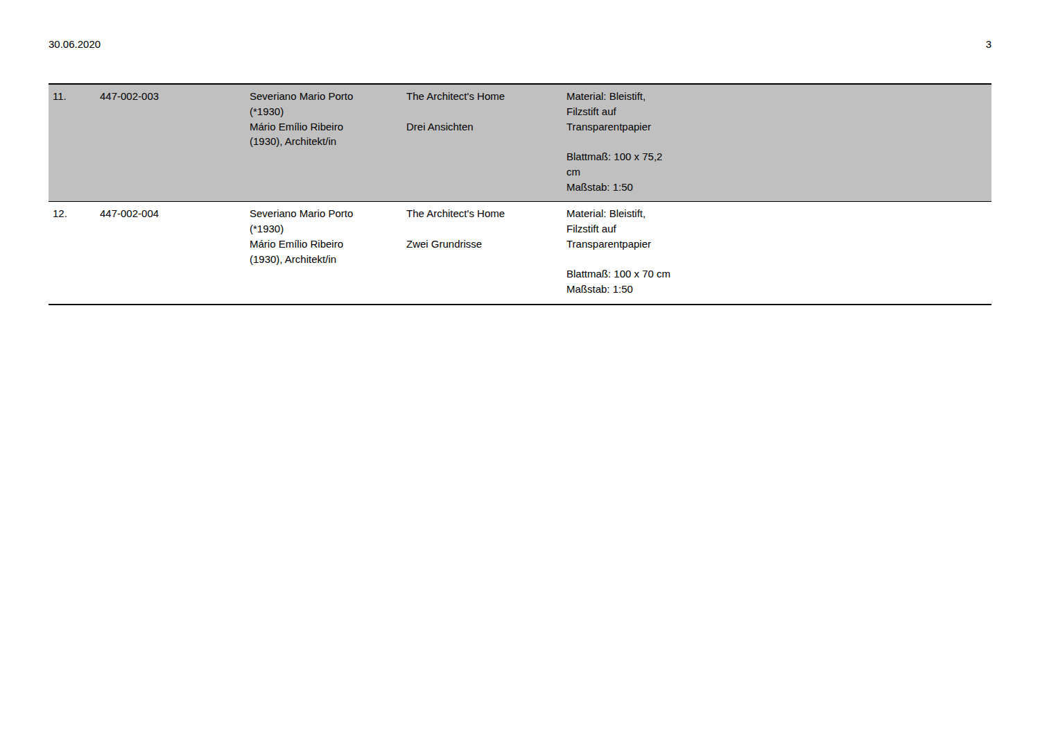30.06.2020 3
| 11. | 447-002-003 | Severiano Mario Porto (*1930) Mário Emílio Ribeiro (1930), Architekt/in | The Architect's Home Drei Ansichten | Material: Bleistift, Filzstift auf Transparentpapier Blattmaß: 100 x 75,2 cm Maßstab: 1:50 | |
| 12. | 447-002-004 | Severiano Mario Porto (*1930) Mário Emílio Ribeiro (1930), Architekt/in | The Architect's Home Zwei Grundrisse | Material: Bleistift, Filzstift auf Transparentpapier Blattmaß: 100 x 70 cm Maßstab: 1:50 | |